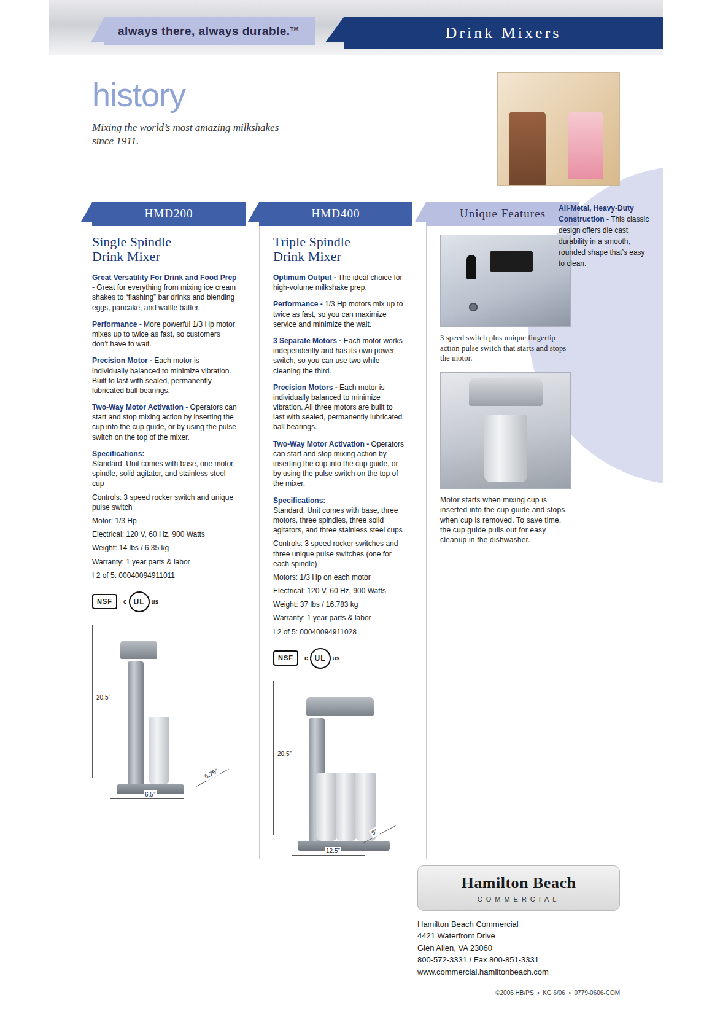always there, always durable.TM
Drink Mixers
history
Mixing the world’s most amazing milkshakes since 1911.
HMD200
HMD400
Unique Features
Single Spindle
Drink Mixer
Great Versatility For Drink and Food Prep - Great for everything from mixing ice cream shakes to “flashing” bar drinks and blending eggs, pancake, and waffle batter.
Performance - More powerful 1/3 Hp motor mixes up to twice as fast, so customers don’t have to wait.
Precision Motor - Each motor is individually balanced to minimize vibration. Built to last with sealed, permanently lubricated ball bearings.
Two-Way Motor Activation - Operators can start and stop mixing action by inserting the cup into the cup guide, or by using the pulse switch on the top of the mixer.
Specifications:
Standard: Unit comes with base, one motor, spindle, solid agitator, and stainless steel cup
Controls: 3 speed rocker switch and unique pulse switch
Motor: 1/3 Hp
Electrical: 120 V, 60 Hz, 900 Watts
Weight: 14 lbs / 6.35 kg
Warranty: 1 year parts & labor
I 2 of 5: 00040094911011
NSF c UL us
20.5”
6.5”
6.75”
Triple Spindle
Drink Mixer
Optimum Output - The ideal choice for high-volume milkshake prep.
Performance - 1/3 Hp motors mix up to twice as fast, so you can maximize service and minimize the wait.
3 Separate Motors - Each motor works independently and has its own power switch, so you can use two while cleaning the third.
Precision Motors - Each motor is individually balanced to minimize vibration. All three motors are built to last with sealed, permanently lubricated ball bearings.
Two-Way Motor Activation - Operators can start and stop mixing action by inserting the cup into the cup guide, or by using the pulse switch on the top of the mixer.
Specifications:
Standard: Unit comes with base, three motors, three spindles, three solid agitators, and three stainless steel cups
Controls: 3 speed rocker switches and three unique pulse switches (one for each spindle)
Motors: 1/3 Hp on each motor
Electrical: 120 V, 60 Hz, 900 Watts
Weight: 37 lbs / 16.783 kg
Warranty: 1 year parts & labor
I 2 of 5: 00040094911028
NSF c UL us
20.5”
12.5”
9”
3 speed switch plus unique fingertip-action pulse switch that starts and stops the motor.
Motor starts when mixing cup is inserted into the cup guide and stops when cup is removed. To save time, the cup guide pulls out for easy cleanup in the dishwasher.
All-Metal, Heavy-Duty Construction - This classic design offers die cast durability in a smooth, rounded shape that’s easy to clean.
Hamilton Beach
COMMERCIAL
Hamilton Beach Commercial
4421 Waterfront Drive
Glen Allen, VA 23060
800-572-3331 / Fax 800-851-3331
www.commercial.hamiltonbeach.com
©2006 HB/PS • KG 6/06 • 0779-0606-COM